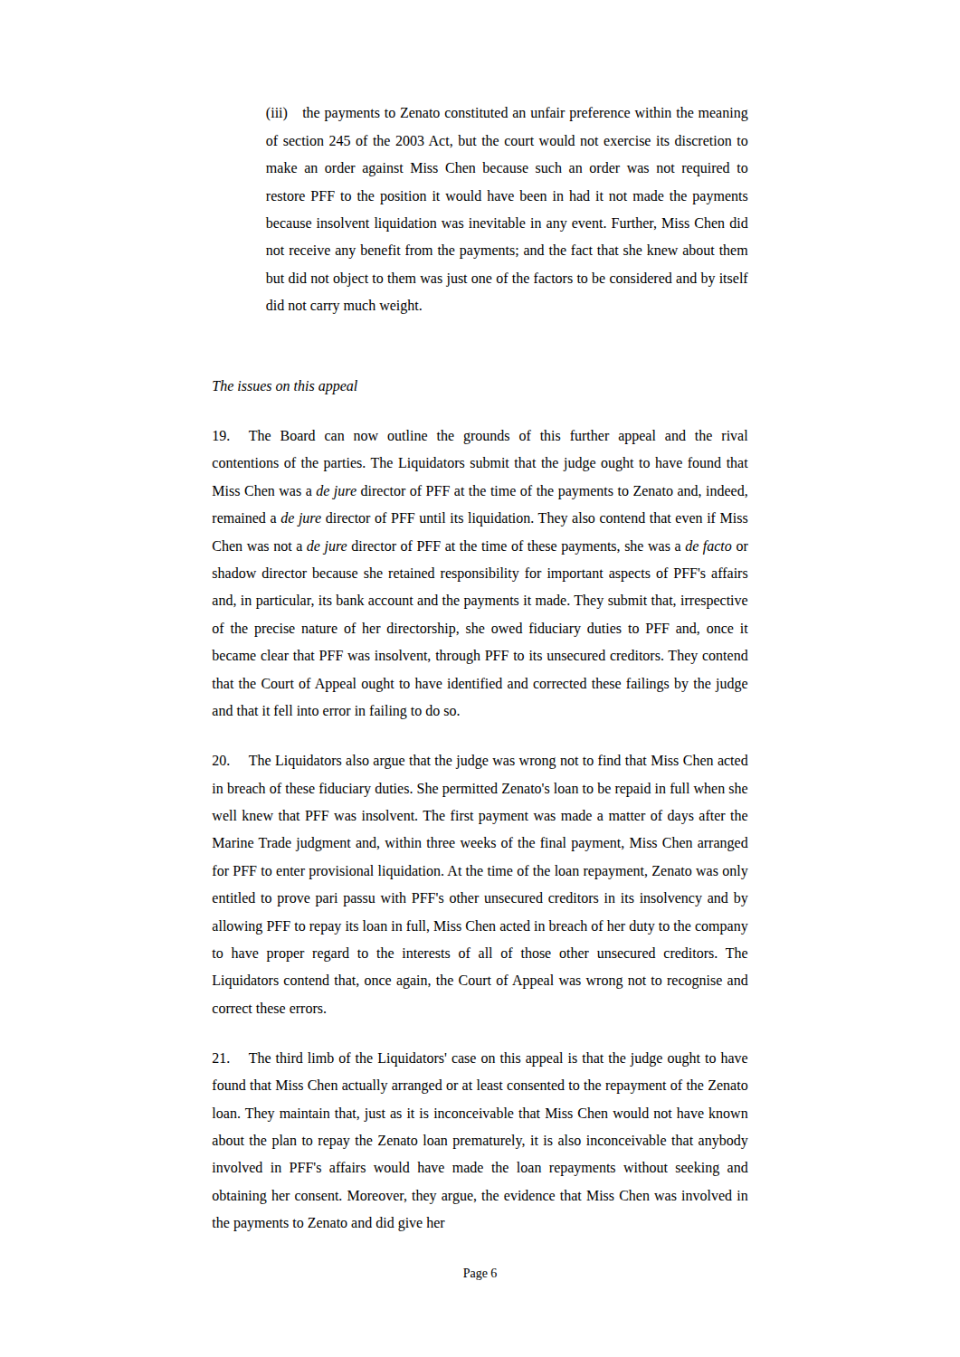(iii) the payments to Zenato constituted an unfair preference within the meaning of section 245 of the 2003 Act, but the court would not exercise its discretion to make an order against Miss Chen because such an order was not required to restore PFF to the position it would have been in had it not made the payments because insolvent liquidation was inevitable in any event. Further, Miss Chen did not receive any benefit from the payments; and the fact that she knew about them but did not object to them was just one of the factors to be considered and by itself did not carry much weight.
The issues on this appeal
19. The Board can now outline the grounds of this further appeal and the rival contentions of the parties. The Liquidators submit that the judge ought to have found that Miss Chen was a de jure director of PFF at the time of the payments to Zenato and, indeed, remained a de jure director of PFF until its liquidation. They also contend that even if Miss Chen was not a de jure director of PFF at the time of these payments, she was a de facto or shadow director because she retained responsibility for important aspects of PFF's affairs and, in particular, its bank account and the payments it made. They submit that, irrespective of the precise nature of her directorship, she owed fiduciary duties to PFF and, once it became clear that PFF was insolvent, through PFF to its unsecured creditors. They contend that the Court of Appeal ought to have identified and corrected these failings by the judge and that it fell into error in failing to do so.
20. The Liquidators also argue that the judge was wrong not to find that Miss Chen acted in breach of these fiduciary duties. She permitted Zenato's loan to be repaid in full when she well knew that PFF was insolvent. The first payment was made a matter of days after the Marine Trade judgment and, within three weeks of the final payment, Miss Chen arranged for PFF to enter provisional liquidation. At the time of the loan repayment, Zenato was only entitled to prove pari passu with PFF's other unsecured creditors in its insolvency and by allowing PFF to repay its loan in full, Miss Chen acted in breach of her duty to the company to have proper regard to the interests of all of those other unsecured creditors. The Liquidators contend that, once again, the Court of Appeal was wrong not to recognise and correct these errors.
21. The third limb of the Liquidators' case on this appeal is that the judge ought to have found that Miss Chen actually arranged or at least consented to the repayment of the Zenato loan. They maintain that, just as it is inconceivable that Miss Chen would not have known about the plan to repay the Zenato loan prematurely, it is also inconceivable that anybody involved in PFF's affairs would have made the loan repayments without seeking and obtaining her consent. Moreover, they argue, the evidence that Miss Chen was involved in the payments to Zenato and did give her
Page 6